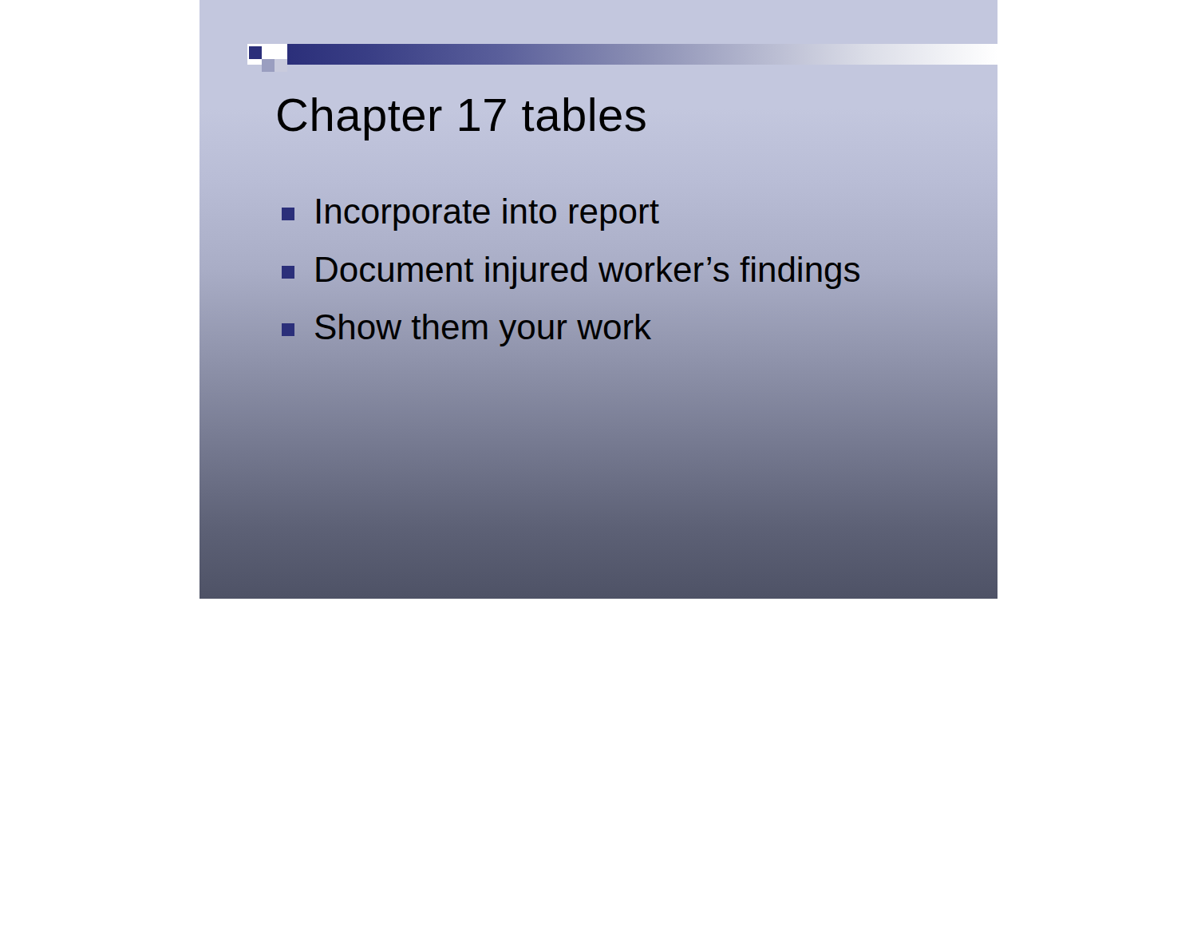Chapter 17 tables
Incorporate into report
Document injured worker’s findings
Show them your work